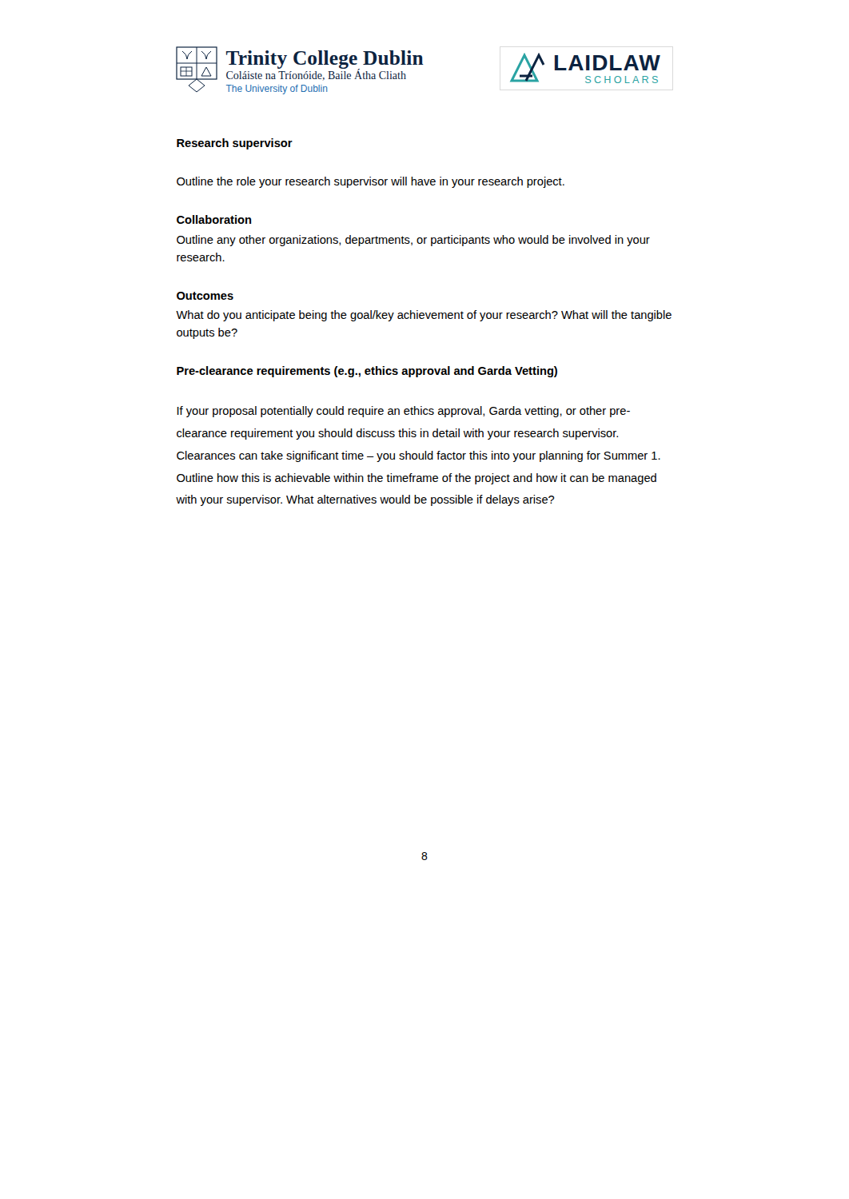Trinity College Dublin
Coláiste na Tríonóide, Baile Átha Cliath
The University of Dublin
LAIDLAW
SCHOLARS
Research supervisor
Outline the role your research supervisor will have in your research project.
Collaboration
Outline any other organizations, departments, or participants who would be involved in your research.
Outcomes
What do you anticipate being the goal/key achievement of your research? What will the tangible outputs be?
Pre-clearance requirements (e.g., ethics approval and Garda Vetting)
If your proposal potentially could require an ethics approval, Garda vetting, or other pre-clearance requirement you should discuss this in detail with your research supervisor. Clearances can take significant time – you should factor this into your planning for Summer 1. Outline how this is achievable within the timeframe of the project and how it can be managed with your supervisor. What alternatives would be possible if delays arise?
8